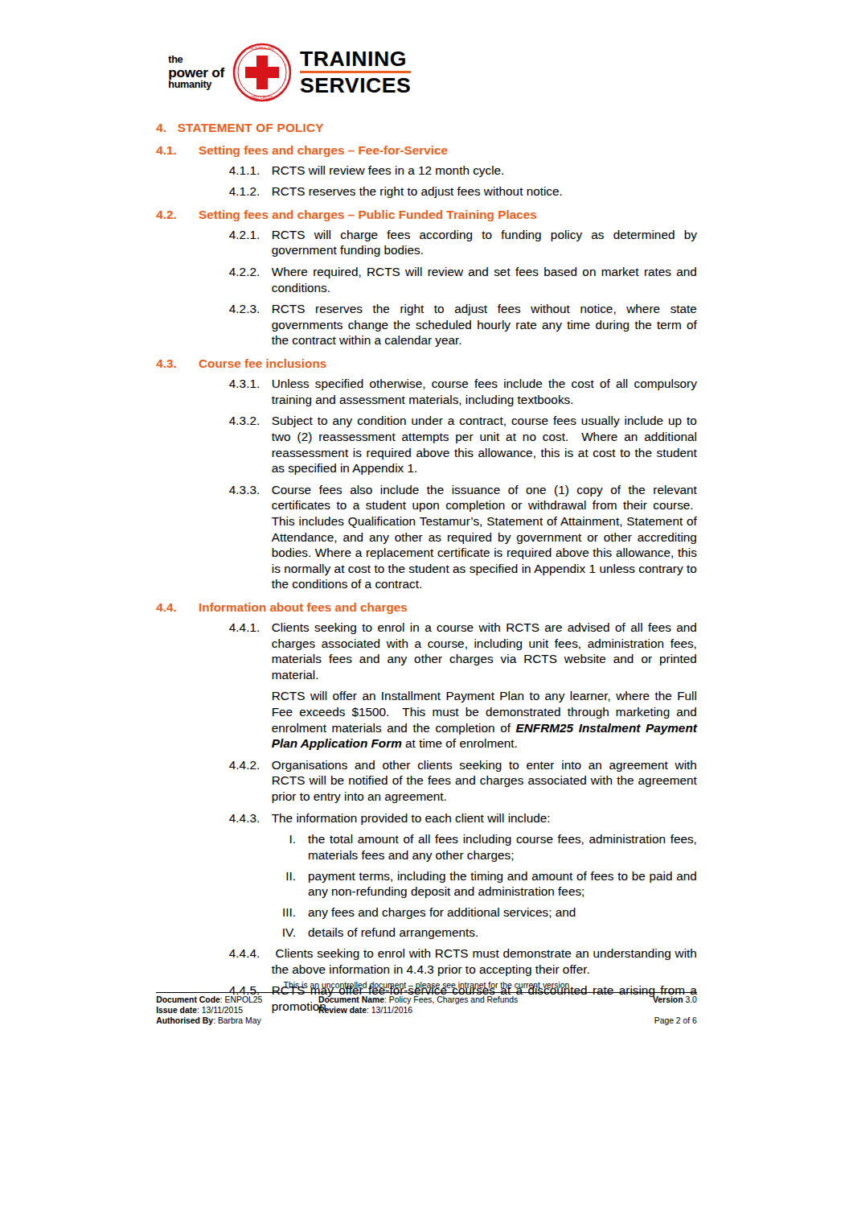the power of humanity
AUSTRALIAN RED CROSS
TRAINING
SERVICES
4. STATEMENT OF POLICY
4.1. Setting fees and charges – Fee-for-Service
4.1.1. RCTS will review fees in a 12 month cycle.
4.1.2. RCTS reserves the right to adjust fees without notice.
4.2. Setting fees and charges – Public Funded Training Places
4.2.1. RCTS will charge fees according to funding policy as determined by government funding bodies.
4.2.2. Where required, RCTS will review and set fees based on market rates and conditions.
4.2.3. RCTS reserves the right to adjust fees without notice, where state governments change the scheduled hourly rate any time during the term of the contract within a calendar year.
4.3. Course fee inclusions
4.3.1. Unless specified otherwise, course fees include the cost of all compulsory training and assessment materials, including textbooks.
4.3.2. Subject to any condition under a contract, course fees usually include up to two (2) reassessment attempts per unit at no cost. Where an additional reassessment is required above this allowance, this is at cost to the student as specified in Appendix 1.
4.3.3. Course fees also include the issuance of one (1) copy of the relevant certificates to a student upon completion or withdrawal from their course. This includes Qualification Testamur’s, Statement of Attainment, Statement of Attendance, and any other as required by government or other accrediting bodies. Where a replacement certificate is required above this allowance, this is normally at cost to the student as specified in Appendix 1 unless contrary to the conditions of a contract.
4.4. Information about fees and charges
4.4.1.
Clients seeking to enrol in a course with RCTS are advised of all fees and charges associated with a course, including unit fees, administration fees, materials fees and any other charges via RCTS website and or printed material.
RCTS will offer an Installment Payment Plan to any learner, where the Full Fee exceeds $1500. This must be demonstrated through marketing and enrolment materials and the completion of ENFRM25 Instalment Payment Plan Application Form at time of enrolment.
4.4.2. Organisations and other clients seeking to enter into an agreement with RCTS will be notified of the fees and charges associated with the agreement prior to entry into an agreement.
4.4.3. The information provided to each client will include:
I. the total amount of all fees including course fees, administration fees, materials fees and any other charges;
II. payment terms, including the timing and amount of fees to be paid and any non-refunding deposit and administration fees;
III. any fees and charges for additional services; and
IV. details of refund arrangements.
4.4.4. Clients seeking to enrol with RCTS must demonstrate an understanding with the above information in 4.4.3 prior to accepting their offer.
4.4.5. RCTS may offer fee-for-service courses at a discounted rate arising from a promotion.
This is an uncontrolled document – please see intranet for the current version
| Document Code : ENPOL25 | Document Name : Policy Fees, Charges and Refunds | Version 3.0 |
| Issue date : 13/11/2015 | Review date : 13/11/2016 | |
| Authorised By : Barbra May | | Page 2 of 6 |